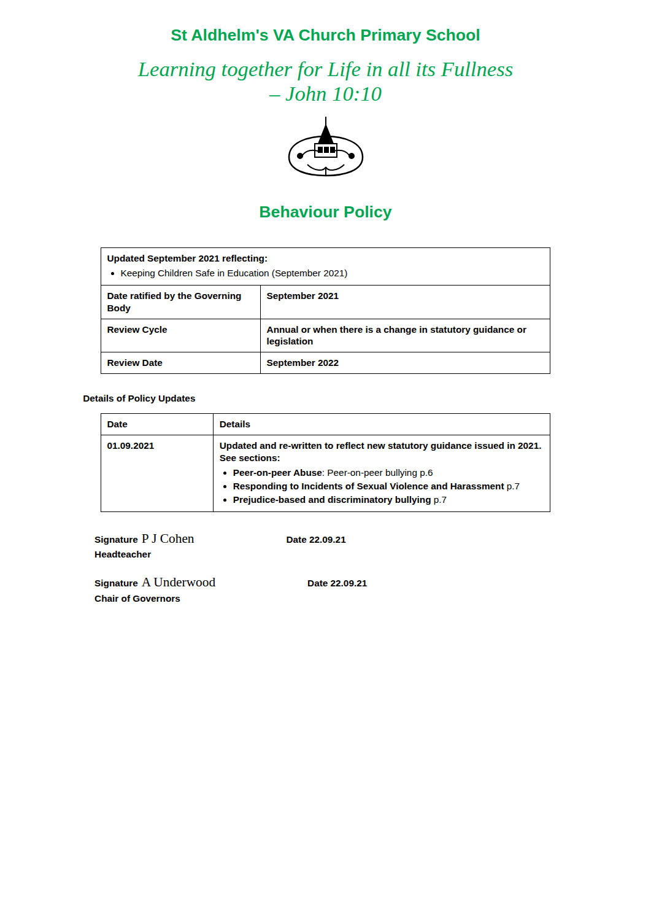St Aldhelm's VA Church Primary School
Learning together for Life in all its Fullness
– John 10:10
Behaviour Policy
| Updated September 2021 reflecting: Keeping Children Safe in Education (September 2021) |
| Date ratified by the Governing Body | September 2021 |
| Review Cycle | Annual or when there is a change in statutory guidance or legislation |
| Review Date | September 2022 |
Details of Policy Updates
| Date | Details |
| 01.09.2021 | Updated and re-written to reflect new statutory guidance issued in 2021. See sections: Peer-on-peer Abuse : Peer-on-peer bullying p.6 Responding to Incidents of Sexual Violence and Harassment p.7 Prejudice-based and discriminatory bullying p.7 |
Signature P J Cohen Date 22.09.21
Headteacher
Signature A Underwood Date 22.09.21
Chair of Governors